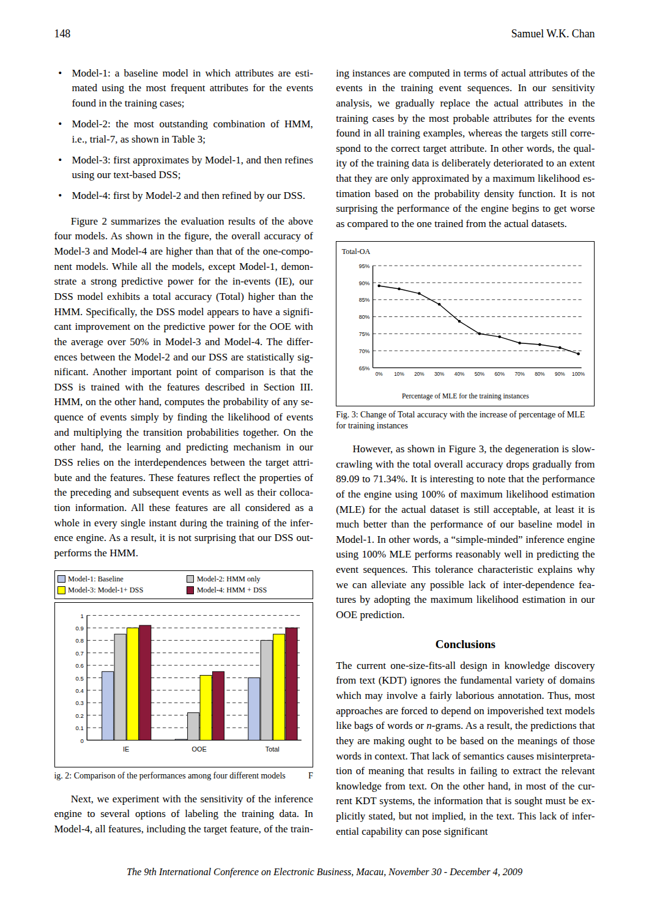148
Samuel W.K. Chan
Model-1: a baseline model in which attributes are estimated using the most frequent attributes for the events found in the training cases;
Model-2: the most outstanding combination of HMM, i.e., trial-7, as shown in Table 3;
Model-3: first approximates by Model-1, and then refines using our text-based DSS;
Model-4: first by Model-2 and then refined by our DSS.
Figure 2 summarizes the evaluation results of the above four models. As shown in the figure, the overall accuracy of Model-3 and Model-4 are higher than that of the one-component models. While all the models, except Model-1, demonstrate a strong predictive power for the in-events (IE), our DSS model exhibits a total accuracy (Total) higher than the HMM. Specifically, the DSS model appears to have a significant improvement on the predictive power for the OOE with the average over 50% in Model-3 and Model-4. The differences between the Model-2 and our DSS are statistically significant. Another important point of comparison is that the DSS is trained with the features described in Section III. HMM, on the other hand, computes the probability of any sequence of events simply by finding the likelihood of events and multiplying the transition probabilities together. On the other hand, the learning and predicting mechanism in our DSS relies on the interdependences between the target attribute and the features. These features reflect the properties of the preceding and subsequent events as well as their collocation information. All these features are all considered as a whole in every single instant during the training of the inference engine. As a result, it is not surprising that our DSS outperforms the HMM.
Model-1: Baseline Model-2: HMM only
Model-3: Model-1+ DSS Model-4: HMM + DSS
0 0.1 0.2 0.3 0.4 0.5 0.6 0.7 0.8 0.9 1 IE OOE Total
F ig. 2: Comparison of the performances among four different models
Next, we experiment with the sensitivity of the inference engine to several options of labeling the training data. In Model-4, all features, including the target feature, of the training instances are computed in terms of actual attributes of the events in the training event sequences. In our sensitivity analysis, we gradually replace the actual attributes in the training cases by the most probable attributes for the events found in all training examples, whereas the targets still correspond to the correct target attribute. In other words, the quality of the training data is deliberately deteriorated to an extent that they are only approximated by a maximum likelihood estimation based on the probability density function. It is not surprising the performance of the engine begins to get worse as compared to the one trained from the actual datasets.
Total-OA
65% 70% 75% 80% 85% 90% 95% 0% 10% 20% 30% 40% 50% 60% 70% 80% 90% 100%
Percentage of MLE for the training instances
Fig. 3: Change of Total accuracy with the increase of percentage of MLE for training instances
However, as shown in Figure 3, the degeneration is slow-crawling with the total overall accuracy drops gradually from 89.09 to 71.34%. It is interesting to note that the performance of the engine using 100% of maximum likelihood estimation (MLE) for the actual dataset is still acceptable, at least it is much better than the performance of our baseline model in Model-1. In other words, a “simple-minded” inference engine using 100% MLE performs reasonably well in predicting the event sequences. This tolerance characteristic explains why we can alleviate any possible lack of inter-dependence features by adopting the maximum likelihood estimation in our OOE prediction.
Conclusions
The current one-size-fits-all design in knowledge discovery from text (KDT) ignores the fundamental variety of domains which may involve a fairly laborious annotation. Thus, most approaches are forced to depend on impoverished text models like bags of words or n-grams. As a result, the predictions that they are making ought to be based on the meanings of those words in context. That lack of semantics causes misinterpretation of meaning that results in failing to extract the relevant knowledge from text. On the other hand, in most of the current KDT systems, the information that is sought must be explicitly stated, but not implied, in the text. This lack of inferential capability can pose significant
The 9th International Conference on Electronic Business, Macau, November 30 - December 4, 2009